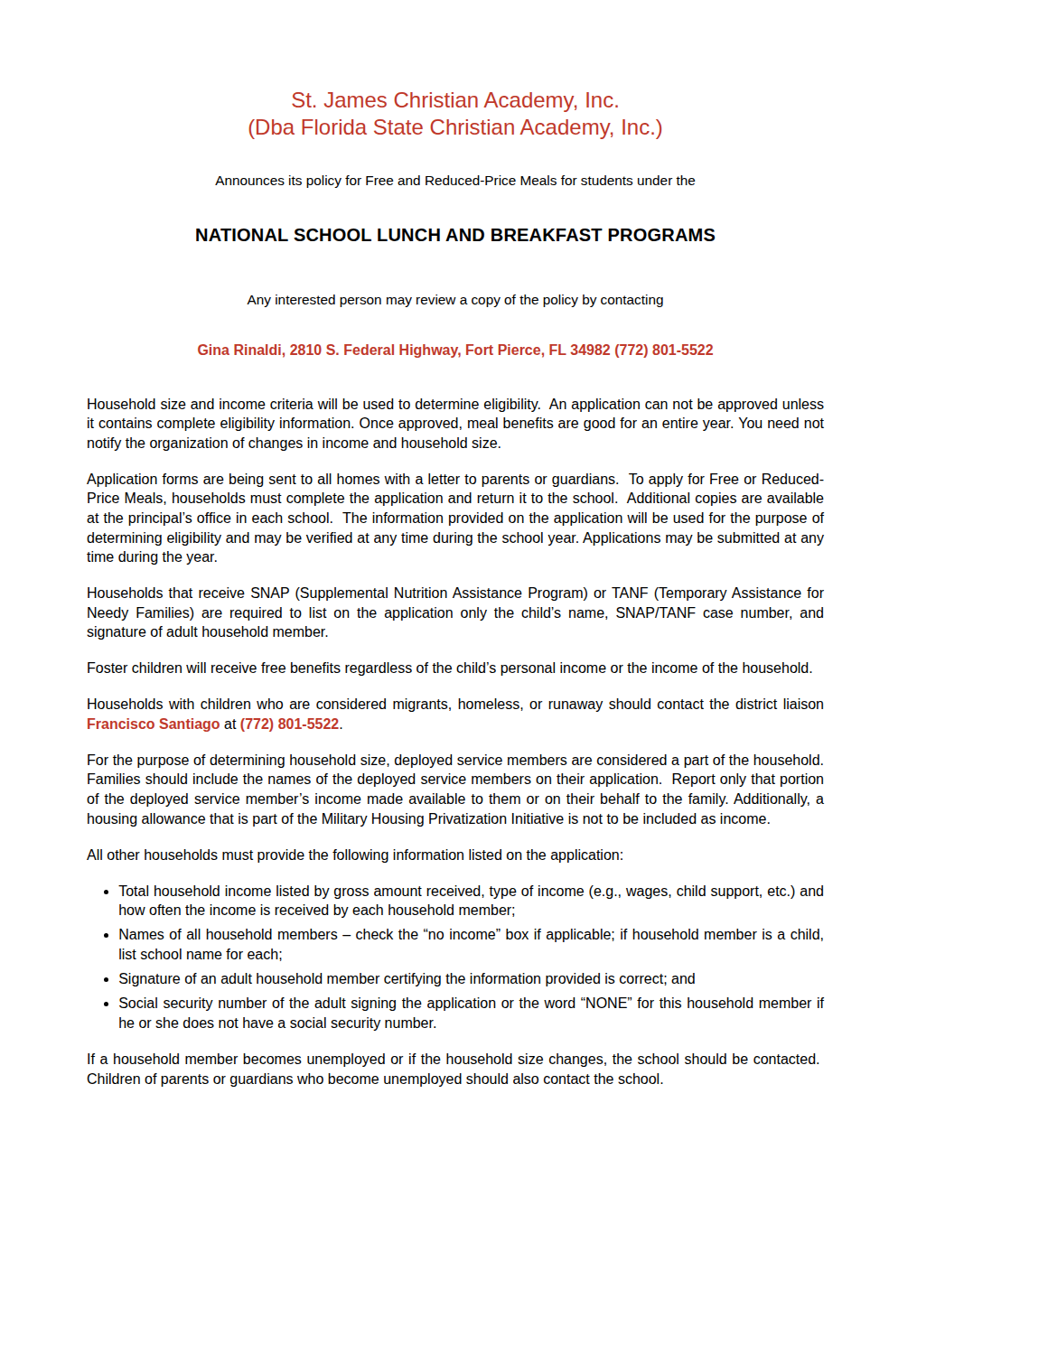St. James Christian Academy, Inc. (Dba Florida State Christian Academy, Inc.)
Announces its policy for Free and Reduced-Price Meals for students under the
NATIONAL SCHOOL LUNCH AND BREAKFAST PROGRAMS
Any interested person may review a copy of the policy by contacting
Gina Rinaldi, 2810 S. Federal Highway, Fort Pierce, FL 34982 (772) 801-5522
Household size and income criteria will be used to determine eligibility. An application can not be approved unless it contains complete eligibility information. Once approved, meal benefits are good for an entire year. You need not notify the organization of changes in income and household size.
Application forms are being sent to all homes with a letter to parents or guardians. To apply for Free or Reduced-Price Meals, households must complete the application and return it to the school. Additional copies are available at the principal’s office in each school. The information provided on the application will be used for the purpose of determining eligibility and may be verified at any time during the school year. Applications may be submitted at any time during the year.
Households that receive SNAP (Supplemental Nutrition Assistance Program) or TANF (Temporary Assistance for Needy Families) are required to list on the application only the child’s name, SNAP/TANF case number, and signature of adult household member.
Foster children will receive free benefits regardless of the child’s personal income or the income of the household.
Households with children who are considered migrants, homeless, or runaway should contact the district liaison Francisco Santiago at (772) 801-5522.
For the purpose of determining household size, deployed service members are considered a part of the household. Families should include the names of the deployed service members on their application. Report only that portion of the deployed service member’s income made available to them or on their behalf to the family. Additionally, a housing allowance that is part of the Military Housing Privatization Initiative is not to be included as income.
All other households must provide the following information listed on the application:
Total household income listed by gross amount received, type of income (e.g., wages, child support, etc.) and how often the income is received by each household member;
Names of all household members – check the “no income” box if applicable; if household member is a child, list school name for each;
Signature of an adult household member certifying the information provided is correct; and
Social security number of the adult signing the application or the word “NONE” for this household member if he or she does not have a social security number.
If a household member becomes unemployed or if the household size changes, the school should be contacted. Children of parents or guardians who become unemployed should also contact the school.